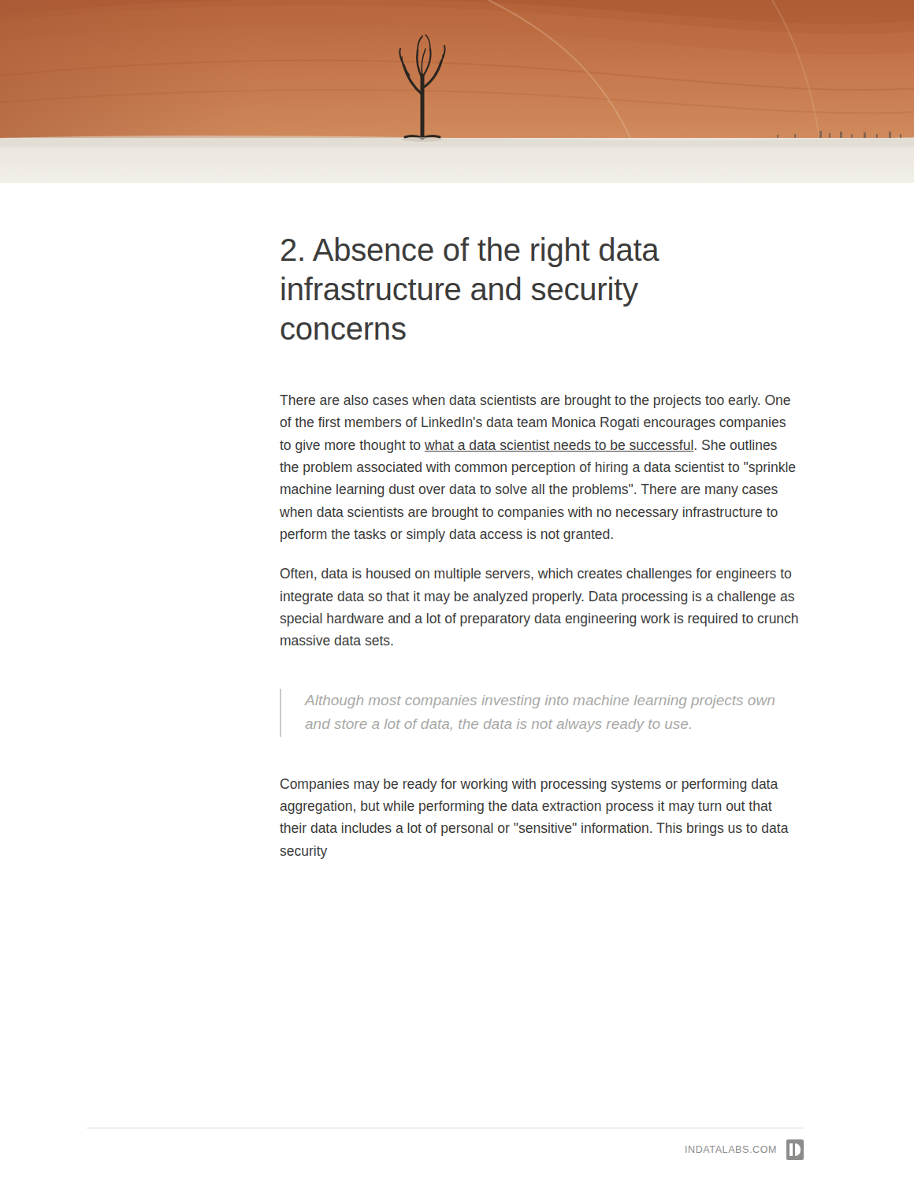2. Absence of the right data infrastructure and security concerns
There are also cases when data scientists are brought to the projects too early. One of the first members of LinkedIn's data team Monica Rogati encourages companies to give more thought to what a data scientist needs to be successful. She outlines the problem associated with common perception of hiring a data scientist to "sprinkle machine learning dust over data to solve all the problems". There are many cases when data scientists are brought to companies with no necessary infrastructure to perform the tasks or simply data access is not granted.
Often, data is housed on multiple servers, which creates challenges for engineers to integrate data so that it may be analyzed properly. Data processing is a challenge as special hardware and a lot of preparatory data engineering work is required to crunch massive data sets.
Although most companies investing into machine learning projects own and store a lot of data, the data is not always ready to use.
Companies may be ready for working with processing systems or performing data aggregation, but while performing the data extraction process it may turn out that their data includes a lot of personal or "sensitive" information. This brings us to data security
INDATALABS.COM